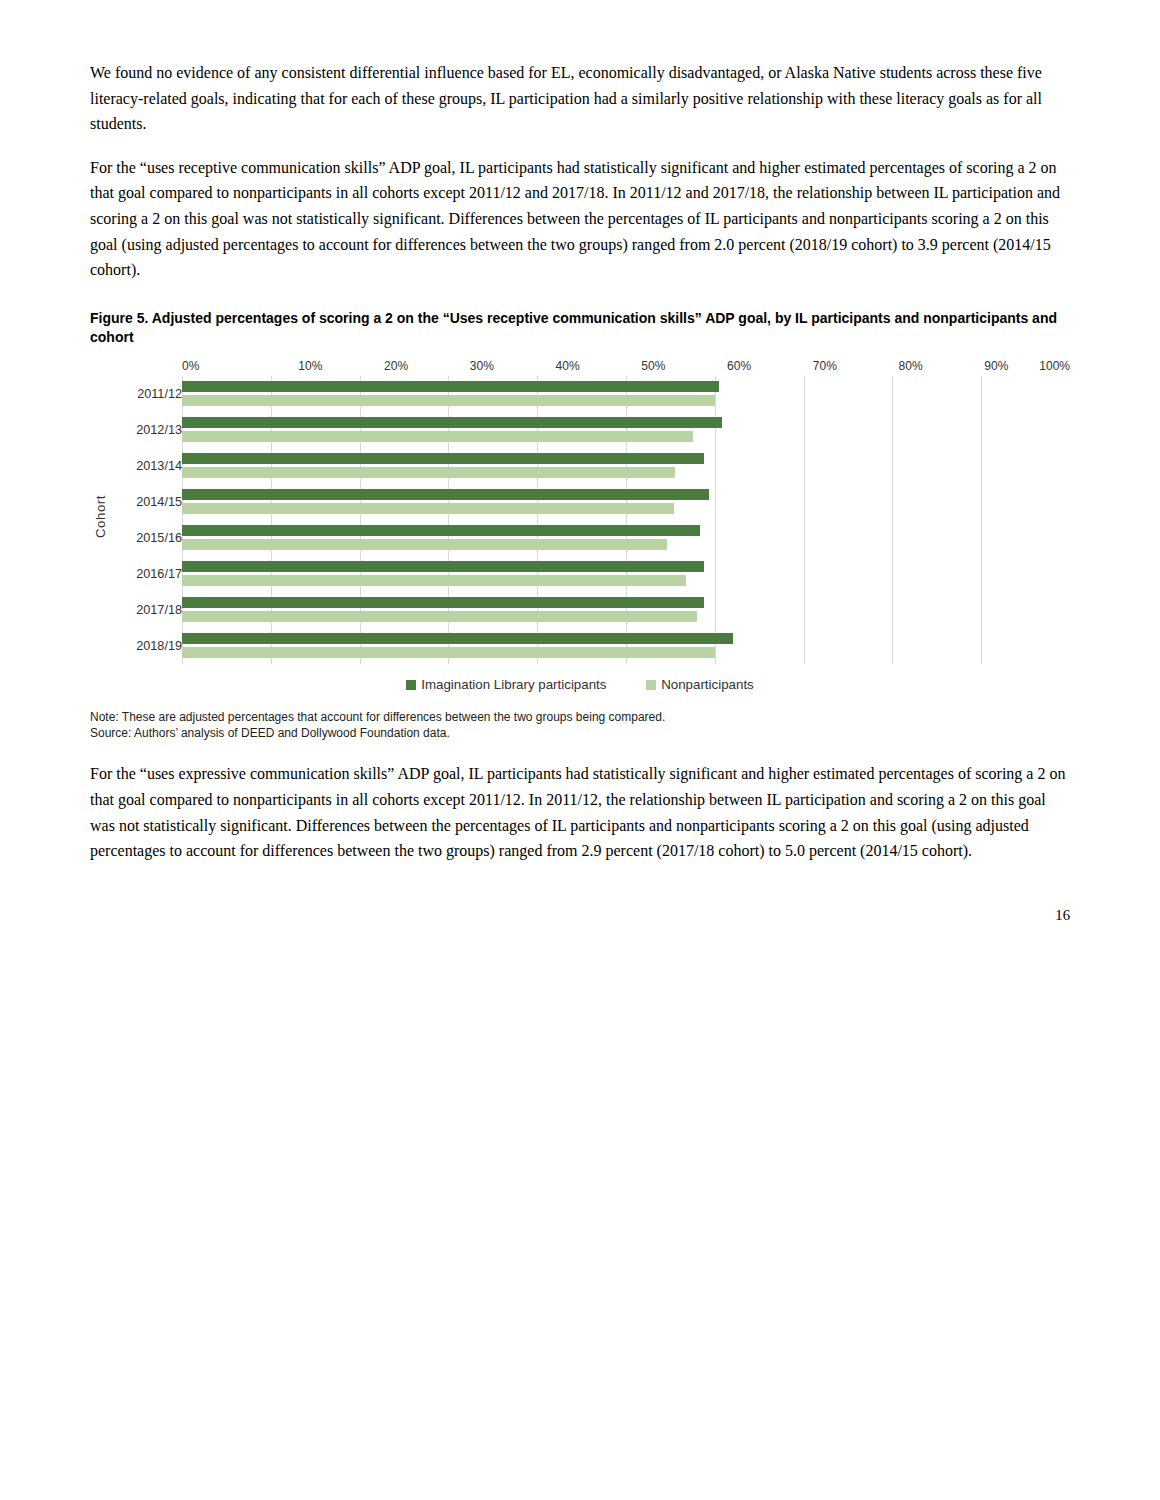We found no evidence of any consistent differential influence based for EL, economically disadvantaged, or Alaska Native students across these five literacy-related goals, indicating that for each of these groups, IL participation had a similarly positive relationship with these literacy goals as for all students.
For the “uses receptive communication skills” ADP goal, IL participants had statistically significant and higher estimated percentages of scoring a 2 on that goal compared to nonparticipants in all cohorts except 2011/12 and 2017/18. In 2011/12 and 2017/18, the relationship between IL participation and scoring a 2 on this goal was not statistically significant. Differences between the percentages of IL participants and nonparticipants scoring a 2 on this goal (using adjusted percentages to account for differences between the two groups) ranged from 2.0 percent (2018/19 cohort) to 3.9 percent (2014/15 cohort).
Figure 5. Adjusted percentages of scoring a 2 on the “Uses receptive communication skills” ADP goal, by IL participants and nonparticipants and cohort
| | | / 0% / 10% / 20% / 30% / 40% / 50% / 60% / 70% / 80% / 90% / 100% / |
| Cohort | 2011/12 | |
| 2012/13 | |
| 2013/14 | |
| 2014/15 | |
| 2015/16 | |
| 2016/17 | |
| 2017/18 | |
| 2018/19 | |
Imagination Library participants Nonparticipants
Note: These are adjusted percentages that account for differences between the two groups being compared.
Source: Authors’ analysis of DEED and Dollywood Foundation data.
For the “uses expressive communication skills” ADP goal, IL participants had statistically significant and higher estimated percentages of scoring a 2 on that goal compared to nonparticipants in all cohorts except 2011/12. In 2011/12, the relationship between IL participation and scoring a 2 on this goal was not statistically significant. Differences between the percentages of IL participants and nonparticipants scoring a 2 on this goal (using adjusted percentages to account for differences between the two groups) ranged from 2.9 percent (2017/18 cohort) to 5.0 percent (2014/15 cohort).
16